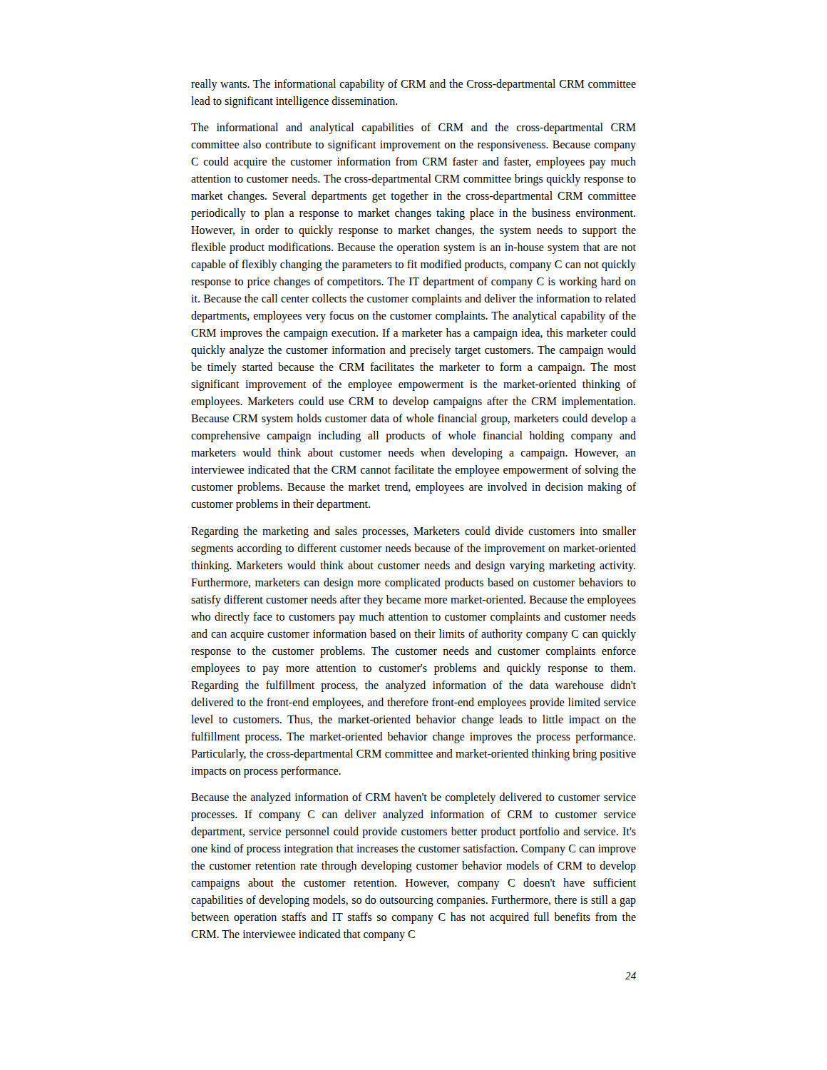really wants. The informational capability of CRM and the Cross-departmental CRM committee lead to significant intelligence dissemination.
The informational and analytical capabilities of CRM and the cross-departmental CRM committee also contribute to significant improvement on the responsiveness. Because company C could acquire the customer information from CRM faster and faster, employees pay much attention to customer needs. The cross-departmental CRM committee brings quickly response to market changes. Several departments get together in the cross-departmental CRM committee periodically to plan a response to market changes taking place in the business environment. However, in order to quickly response to market changes, the system needs to support the flexible product modifications. Because the operation system is an in-house system that are not capable of flexibly changing the parameters to fit modified products, company C can not quickly response to price changes of competitors. The IT department of company C is working hard on it. Because the call center collects the customer complaints and deliver the information to related departments, employees very focus on the customer complaints. The analytical capability of the CRM improves the campaign execution. If a marketer has a campaign idea, this marketer could quickly analyze the customer information and precisely target customers. The campaign would be timely started because the CRM facilitates the marketer to form a campaign. The most significant improvement of the employee empowerment is the market-oriented thinking of employees. Marketers could use CRM to develop campaigns after the CRM implementation. Because CRM system holds customer data of whole financial group, marketers could develop a comprehensive campaign including all products of whole financial holding company and marketers would think about customer needs when developing a campaign. However, an interviewee indicated that the CRM cannot facilitate the employee empowerment of solving the customer problems. Because the market trend, employees are involved in decision making of customer problems in their department.
Regarding the marketing and sales processes, Marketers could divide customers into smaller segments according to different customer needs because of the improvement on market-oriented thinking. Marketers would think about customer needs and design varying marketing activity. Furthermore, marketers can design more complicated products based on customer behaviors to satisfy different customer needs after they became more market-oriented. Because the employees who directly face to customers pay much attention to customer complaints and customer needs and can acquire customer information based on their limits of authority company C can quickly response to the customer problems. The customer needs and customer complaints enforce employees to pay more attention to customer's problems and quickly response to them. Regarding the fulfillment process, the analyzed information of the data warehouse didn't delivered to the front-end employees, and therefore front-end employees provide limited service level to customers. Thus, the market-oriented behavior change leads to little impact on the fulfillment process. The market-oriented behavior change improves the process performance. Particularly, the cross-departmental CRM committee and market-oriented thinking bring positive impacts on process performance.
Because the analyzed information of CRM haven't be completely delivered to customer service processes. If company C can deliver analyzed information of CRM to customer service department, service personnel could provide customers better product portfolio and service. It's one kind of process integration that increases the customer satisfaction. Company C can improve the customer retention rate through developing customer behavior models of CRM to develop campaigns about the customer retention. However, company C doesn't have sufficient capabilities of developing models, so do outsourcing companies. Furthermore, there is still a gap between operation staffs and IT staffs so company C has not acquired full benefits from the CRM. The interviewee indicated that company C
24